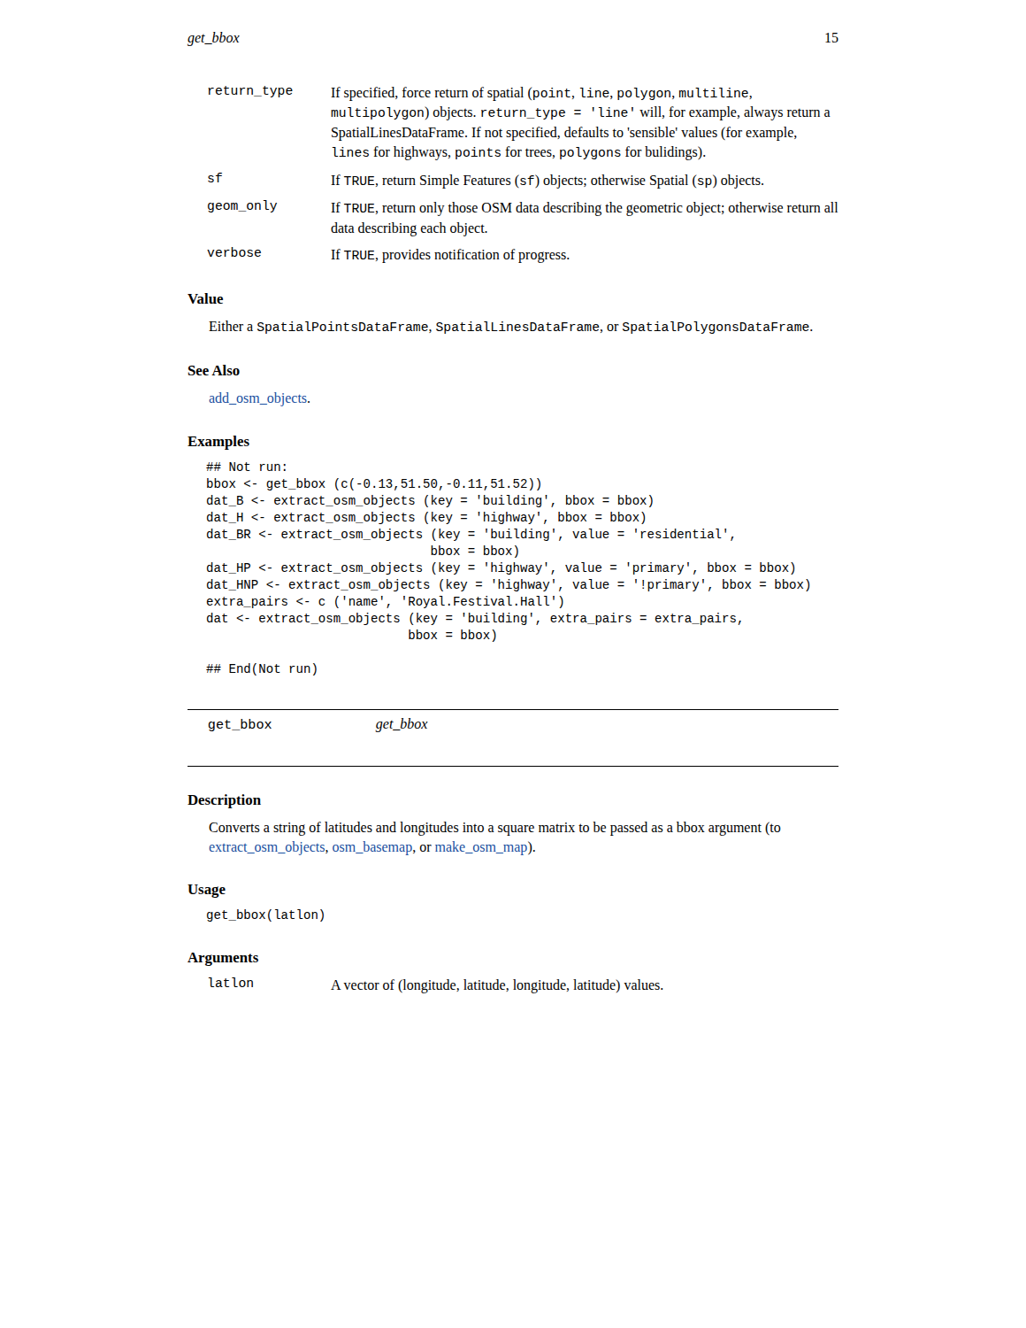get_bbox 15
return_type
If specified, force return of spatial (point, line, polygon, multiline, multipolygon) objects. return_type = 'line' will, for example, always return a SpatialLinesDataFrame. If not specified, defaults to 'sensible' values (for example, lines for highways, points for trees, polygons for bulidings).
sf
If TRUE, return Simple Features (sf) objects; otherwise Spatial (sp) objects.
geom_only
If TRUE, return only those OSM data describing the geometric object; otherwise return all data describing each object.
verbose
If TRUE, provides notification of progress.
Value
Either a SpatialPointsDataFrame, SpatialLinesDataFrame, or SpatialPolygonsDataFrame.
See Also
add_osm_objects.
Examples
## Not run: 
bbox <- get_bbox (c(-0.13,51.50,-0.11,51.52))
dat_B <- extract_osm_objects (key = 'building', bbox = bbox)
dat_H <- extract_osm_objects (key = 'highway', bbox = bbox)
dat_BR <- extract_osm_objects (key = 'building', value = 'residential',
                              bbox = bbox)
dat_HP <- extract_osm_objects (key = 'highway', value = 'primary', bbox = bbox)
dat_HNP <- extract_osm_objects (key = 'highway', value = '!primary', bbox = bbox)
extra_pairs <- c ('name', 'Royal.Festival.Hall')
dat <- extract_osm_objects (key = 'building', extra_pairs = extra_pairs,
                           bbox = bbox)

## End(Not run)
get_bbox get_bbox
Description
Converts a string of latitudes and longitudes into a square matrix to be passed as a bbox argument (to extract_osm_objects, osm_basemap, or make_osm_map).
Usage
get_bbox(latlon)
Arguments
latlon
A vector of (longitude, latitude, longitude, latitude) values.